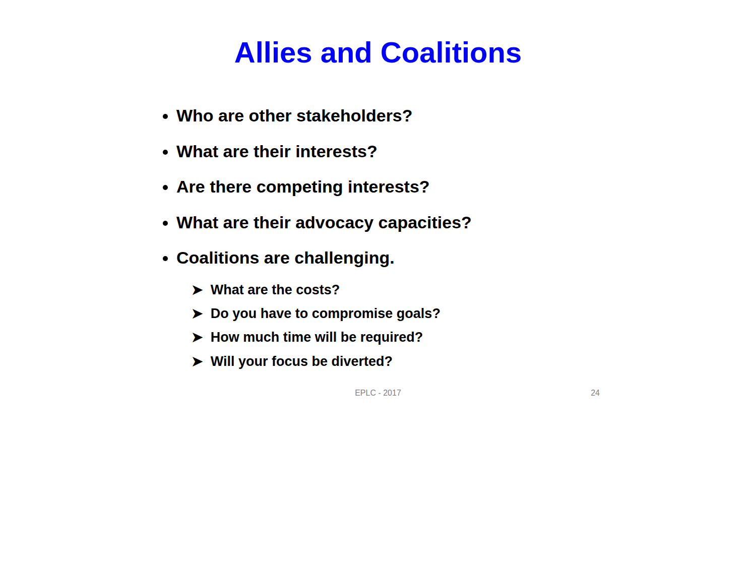Allies and Coalitions
Who are other stakeholders?
What are their interests?
Are there competing interests?
What are their advocacy capacities?
Coalitions are challenging.
What are the costs?
Do you have to compromise goals?
How much time will be required?
Will your focus be diverted?
EPLC - 2017
24